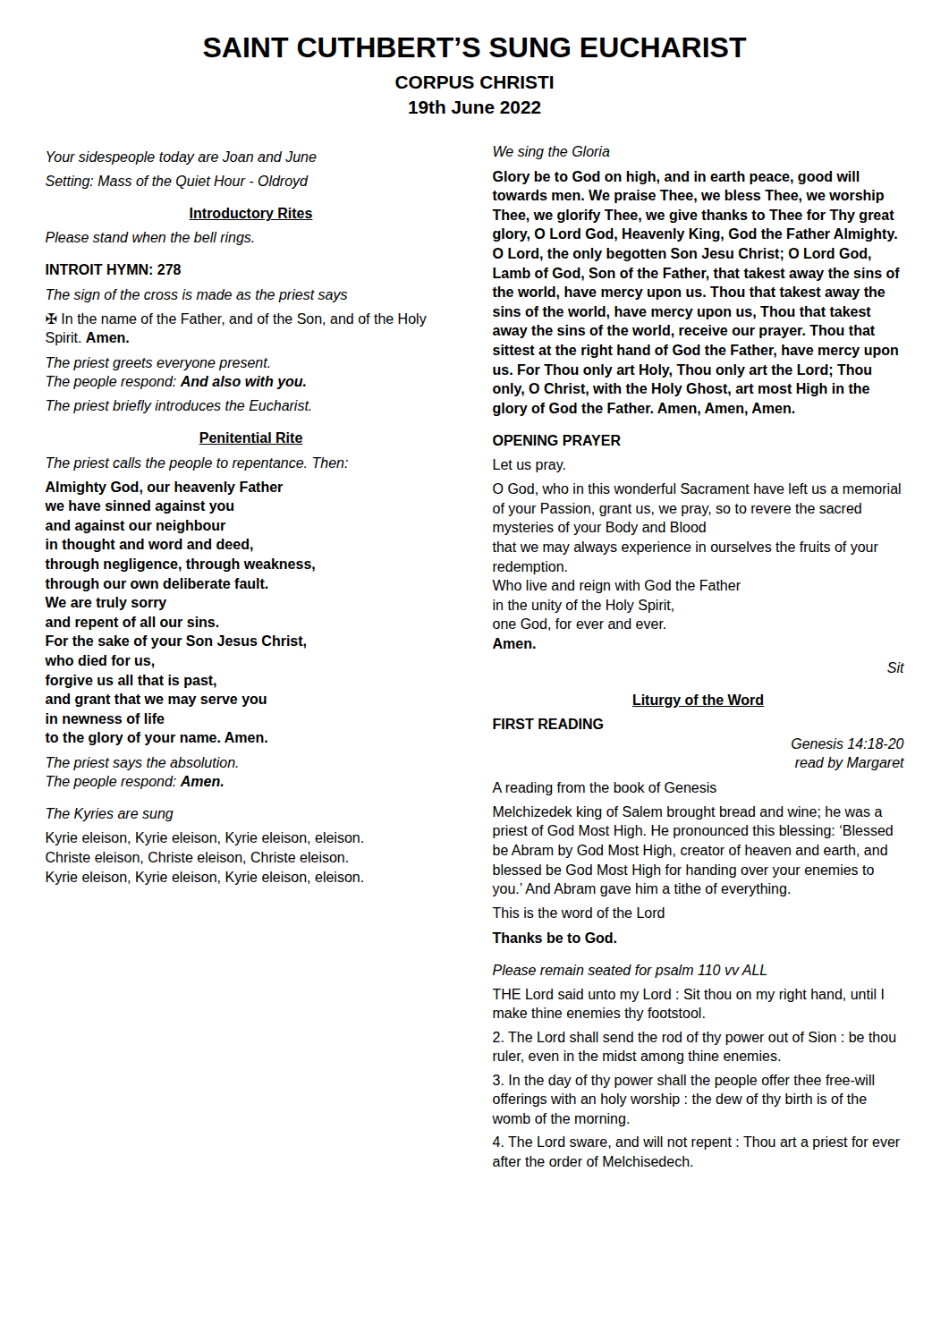Saint Cuthbert’s Sung Eucharist
Corpus Christi
19th June 2022
Your sidespeople today are Joan and June
Setting: Mass of the Quiet Hour - Oldroyd
Introductory Rites
Please stand when the bell rings.
INTROIT HYMN: 278
The sign of the cross is made as the priest says
✠ In the name of the Father, and of the Son, and of the Holy Spirit. Amen.
The priest greets everyone present.
The people respond: And also with you.
The priest briefly introduces the Eucharist.
Penitential Rite
The priest calls the people to repentance. Then:
Almighty God, our heavenly Father
we have sinned against you
and against our neighbour
in thought and word and deed,
through negligence, through weakness,
through our own deliberate fault.
We are truly sorry
and repent of all our sins.
For the sake of your Son Jesus Christ,
who died for us,
forgive us all that is past,
and grant that we may serve you
in newness of life
to the glory of your name. Amen.
The priest says the absolution.
The people respond: Amen.
The Kyries are sung
Kyrie eleison, Kyrie eleison, Kyrie eleison, eleison.
Christe eleison, Christe eleison, Christe eleison.
Kyrie eleison, Kyrie eleison, Kyrie eleison, eleison.
We sing the Gloria
Glory be to God on high, and in earth peace, good will towards men. We praise Thee, we bless Thee, we worship Thee, we glorify Thee, we give thanks to Thee for Thy great glory, O Lord God, Heavenly King, God the Father Almighty. O Lord, the only begotten Son Jesu Christ; O Lord God, Lamb of God, Son of the Father, that takest away the sins of the world, have mercy upon us. Thou that takest away the sins of the world, have mercy upon us, Thou that takest away the sins of the world, receive our prayer. Thou that sittest at the right hand of God the Father, have mercy upon us. For Thou only art Holy, Thou only art the Lord; Thou only, O Christ, with the Holy Ghost, art most High in the glory of God the Father. Amen, Amen, Amen.
OPENING PRAYER
Let us pray.
O God, who in this wonderful Sacrament have left us a memorial of your Passion, grant us, we pray, so to revere the sacred mysteries of your Body and Blood
that we may always experience in ourselves the fruits of your redemption.
Who live and reign with God the Father
in the unity of the Holy Spirit,
one God, for ever and ever.
Amen.
Sit
Liturgy of the Word
FIRST READING Genesis 14:18-20 read by Margaret
A reading from the book of Genesis
Melchizedek king of Salem brought bread and wine; he was a priest of God Most High. He pronounced this blessing: ‘Blessed be Abram by God Most High, creator of heaven and earth, and blessed be God Most High for handing over your enemies to you.’ And Abram gave him a tithe of everything.
This is the word of the Lord
Thanks be to God.
Please remain seated for psalm 110 vv ALL
THE Lord said unto my Lord : Sit thou on my right hand, until I make thine enemies thy footstool.
2. The Lord shall send the rod of thy power out of Sion : be thou ruler, even in the midst among thine enemies.
3. In the day of thy power shall the people offer thee free-will offerings with an holy worship : the dew of thy birth is of the womb of the morning.
4. The Lord sware, and will not repent : Thou art a priest for ever after the order of Melchisedech.